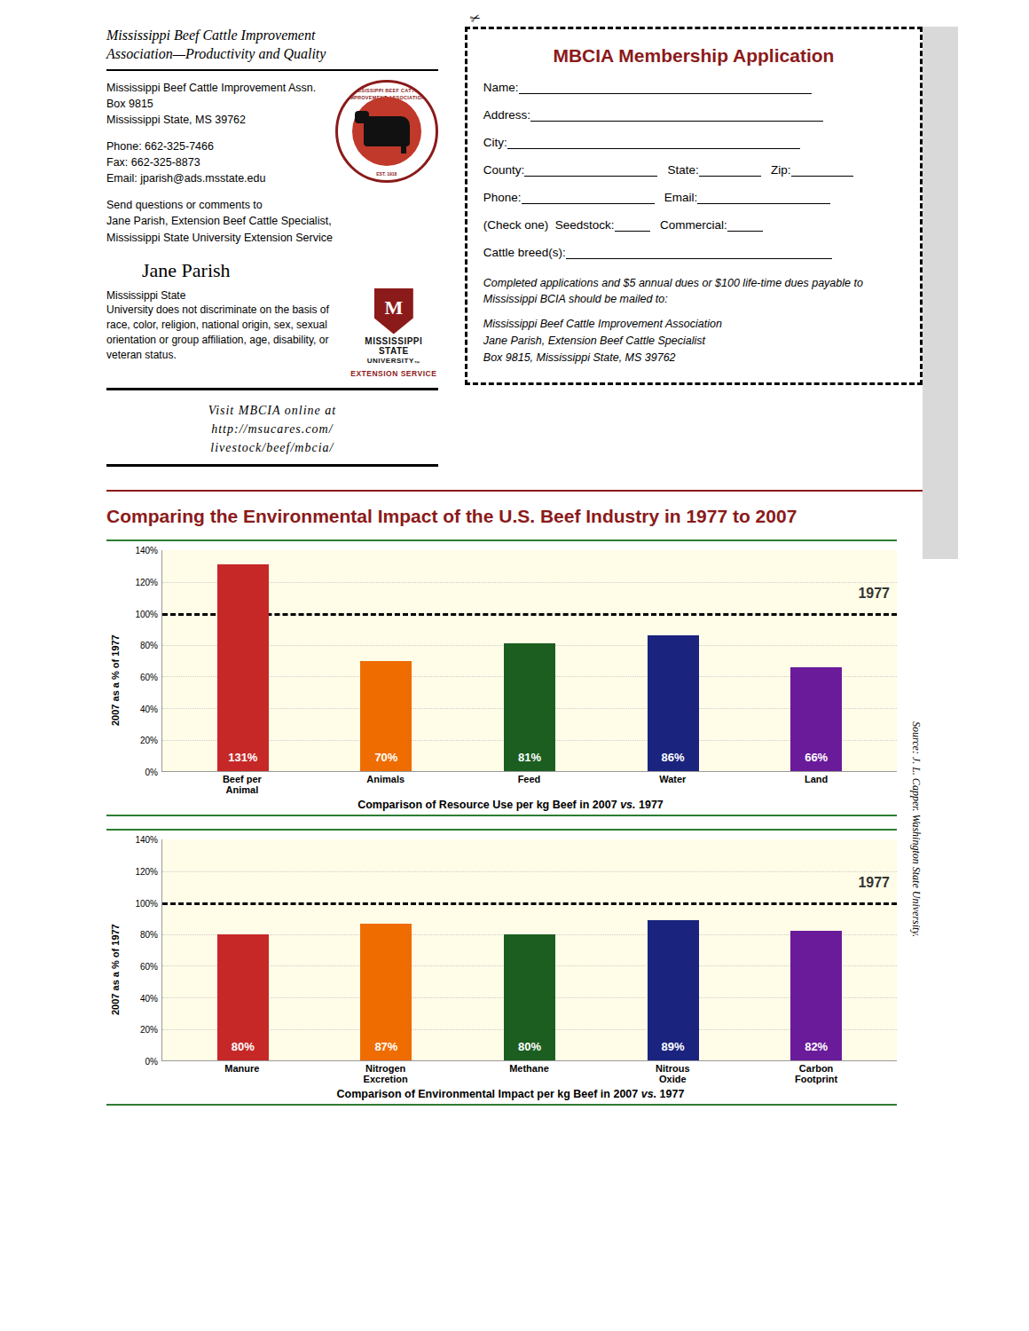Mississippi Beef Cattle Improvement
Association—Productivity and Quality
Mississippi Beef Cattle Improvement Assn.
Box 9815
Mississippi State, MS 39762
Phone: 662-325-7466
Fax: 662-325-8873
Email: jparish@ads.msstate.edu
MISSISSIPPI BEEF CATTLE IMPROVEMENT ASSOCIATION
EST. 1918
Send questions or comments to
Jane Parish, Extension Beef Cattle Specialist,
Mississippi State University Extension Service
Jane Parish
Mississippi State
University does not discriminate on the basis of race, color, religion, national origin, sex, sexual orientation or group affiliation, age, disability, or veteran status.
MISSISSIPPI STATE
UNIVERSITY™
EXTENSION SERVICE
Visit MBCIA online at
http://msucares.com/
livestock/beef/mbcia/
✂
MBCIA Membership Application
Name:
Address:
City:
County: State: Zip:
Phone: Email:
(Check one) Seedstock: Commercial:
Cattle breed(s):
Completed applications and $5 annual dues or $100 life-time dues payable to Mississippi BCIA should be mailed to:
Mississippi Beef Cattle Improvement Association
Jane Parish, Extension Beef Cattle Specialist
Box 9815, Mississippi State, MS 39762
Comparing the Environmental Impact of the U.S. Beef Industry in 1977 to 2007
2007 as a % of 1977
140%
120%
100%
80%
60%
40%
20%
0%
1977
131%
70%
81%
86%
66%
Beef per Animal
Animals
Feed
Water
Land
Comparison of Resource Use per kg Beef in 2007 vs. 1977
2007 as a % of 1977
140%
120%
100%
80%
60%
40%
20%
0%
1977
80%
87%
80%
89%
82%
Manure
Nitrogen Excretion
Methane
Nitrous Oxide
Carbon Footprint
Comparison of Environmental Impact per kg Beef in 2007 vs. 1977
Source: J. L. Capper. Washington State University.